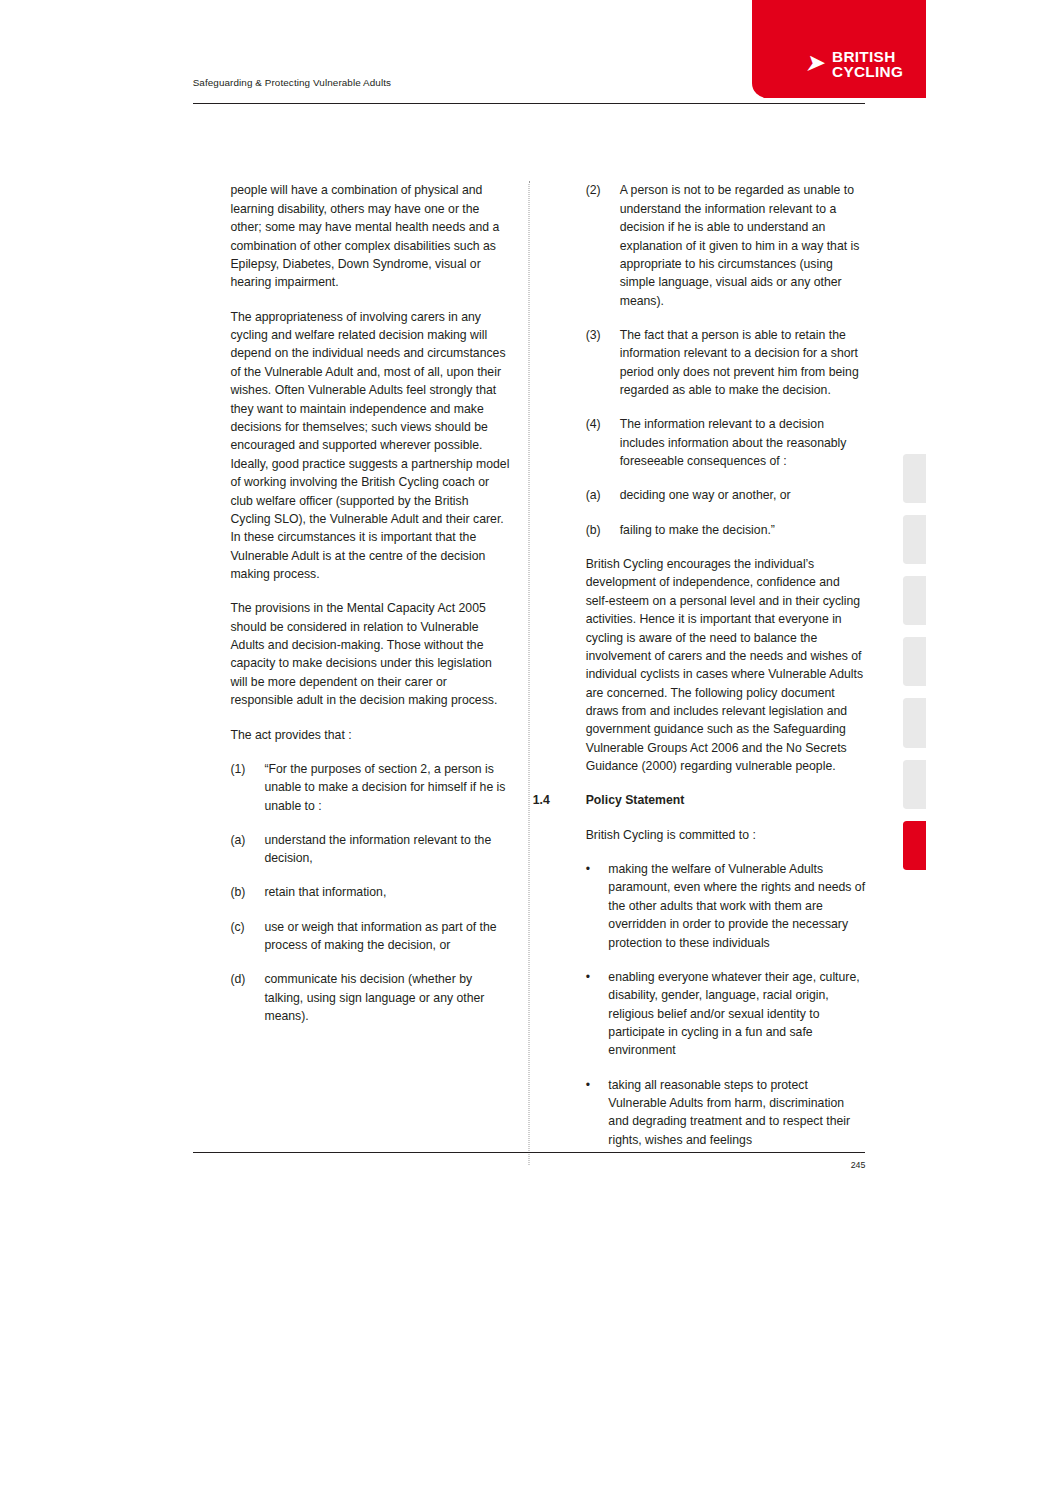Safeguarding & Protecting Vulnerable Adults
➤BRITISH CYCLING
people will have a combination of physical and learning disability, others may have one or the other; some may have mental health needs and a combination of other complex disabilities such as Epilepsy, Diabetes, Down Syndrome, visual or hearing impairment.
The appropriateness of involving carers in any cycling and welfare related decision making will depend on the individual needs and circumstances of the Vulnerable Adult and, most of all, upon their wishes. Often Vulnerable Adults feel strongly that they want to maintain independence and make decisions for themselves; such views should be encouraged and supported wherever possible. Ideally, good practice suggests a partnership model of working involving the British Cycling coach or club welfare officer (supported by the British Cycling SLO), the Vulnerable Adult and their carer. In these circumstances it is important that the Vulnerable Adult is at the centre of the decision making process.
The provisions in the Mental Capacity Act 2005 should be considered in relation to Vulnerable Adults and decision-making. Those without the capacity to make decisions under this legislation will be more dependent on their carer or responsible adult in the decision making process.
The act provides that :
(1)
“For the purposes of section 2, a person is unable to make a decision for himself if he is unable to :
(a)
understand the information relevant to the decision,
(b)
retain that information,
(c)
use or weigh that information as part of the process of making the decision, or
(d)
communicate his decision (whether by talking, using sign language or any other means).
(2)
A person is not to be regarded as unable to understand the information relevant to a decision if he is able to understand an explanation of it given to him in a way that is appropriate to his circumstances (using simple language, visual aids or any other means).
(3)
The fact that a person is able to retain the information relevant to a decision for a short period only does not prevent him from being regarded as able to make the decision.
(4)
The information relevant to a decision includes information about the reasonably foreseeable consequences of :
(a)
deciding one way or another, or
(b)
failing to make the decision.”
British Cycling encourages the individual’s development of independence, confidence and self-esteem on a personal level and in their cycling activities. Hence it is important that everyone in cycling is aware of the need to balance the involvement of carers and the needs and wishes of individual cyclists in cases where Vulnerable Adults are concerned. The following policy document draws from and includes relevant legislation and government guidance such as the Safeguarding Vulnerable Groups Act 2006 and the No Secrets Guidance (2000) regarding vulnerable people.
1.4 Policy Statement
British Cycling is committed to :
making the welfare of Vulnerable Adults paramount, even where the rights and needs of the other adults that work with them are overridden in order to provide the necessary protection to these individuals
enabling everyone whatever their age, culture, disability, gender, language, racial origin, religious belief and/or sexual identity to participate in cycling in a fun and safe environment
taking all reasonable steps to protect Vulnerable Adults from harm, discrimination and degrading treatment and to respect their rights, wishes and feelings
245